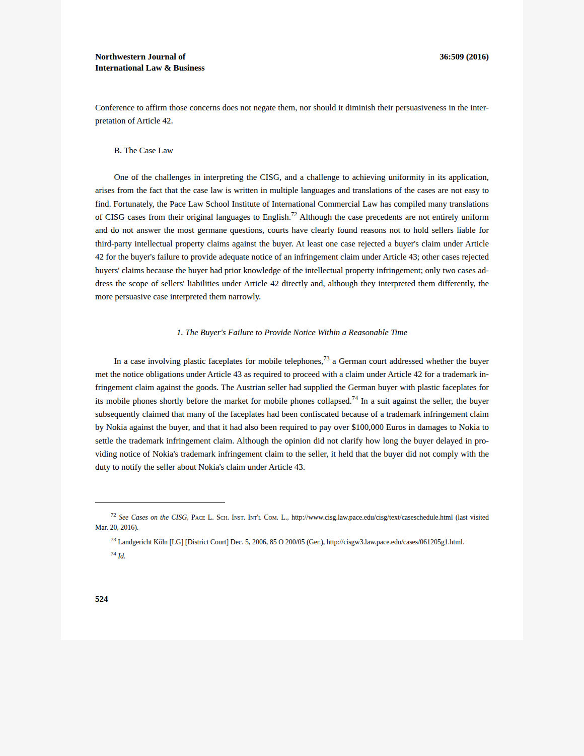Northwestern Journal of
International Law & Business
36:509 (2016)
Conference to affirm those concerns does not negate them, nor should it diminish their persuasiveness in the interpretation of Article 42.
B. The Case Law
One of the challenges in interpreting the CISG, and a challenge to achieving uniformity in its application, arises from the fact that the case law is written in multiple languages and translations of the cases are not easy to find. Fortunately, the Pace Law School Institute of International Commercial Law has compiled many translations of CISG cases from their original languages to English.72 Although the case precedents are not entirely uniform and do not answer the most germane questions, courts have clearly found reasons not to hold sellers liable for third-party intellectual property claims against the buyer. At least one case rejected a buyer's claim under Article 42 for the buyer's failure to provide adequate notice of an infringement claim under Article 43; other cases rejected buyers' claims because the buyer had prior knowledge of the intellectual property infringement; only two cases address the scope of sellers' liabilities under Article 42 directly and, although they interpreted them differently, the more persuasive case interpreted them narrowly.
1. The Buyer's Failure to Provide Notice Within a Reasonable Time
In a case involving plastic faceplates for mobile telephones,73 a German court addressed whether the buyer met the notice obligations under Article 43 as required to proceed with a claim under Article 42 for a trademark infringement claim against the goods. The Austrian seller had supplied the German buyer with plastic faceplates for its mobile phones shortly before the market for mobile phones collapsed.74 In a suit against the seller, the buyer subsequently claimed that many of the faceplates had been confiscated because of a trademark infringement claim by Nokia against the buyer, and that it had also been required to pay over $100,000 Euros in damages to Nokia to settle the trademark infringement claim. Although the opinion did not clarify how long the buyer delayed in providing notice of Nokia's trademark infringement claim to the seller, it held that the buyer did not comply with the duty to notify the seller about Nokia's claim under Article 43.
72 See Cases on the CISG, Pace L. Sch. Inst. Int'l Com. L., http://www.cisg.law.pace.edu/cisg/text/caseschedule.html (last visited Mar. 20, 2016).
73 Landgericht Köln [LG] [District Court] Dec. 5, 2006, 85 O 200/05 (Ger.), http://cisgw3.law.pace.edu/cases/061205g1.html.
74 Id.
524